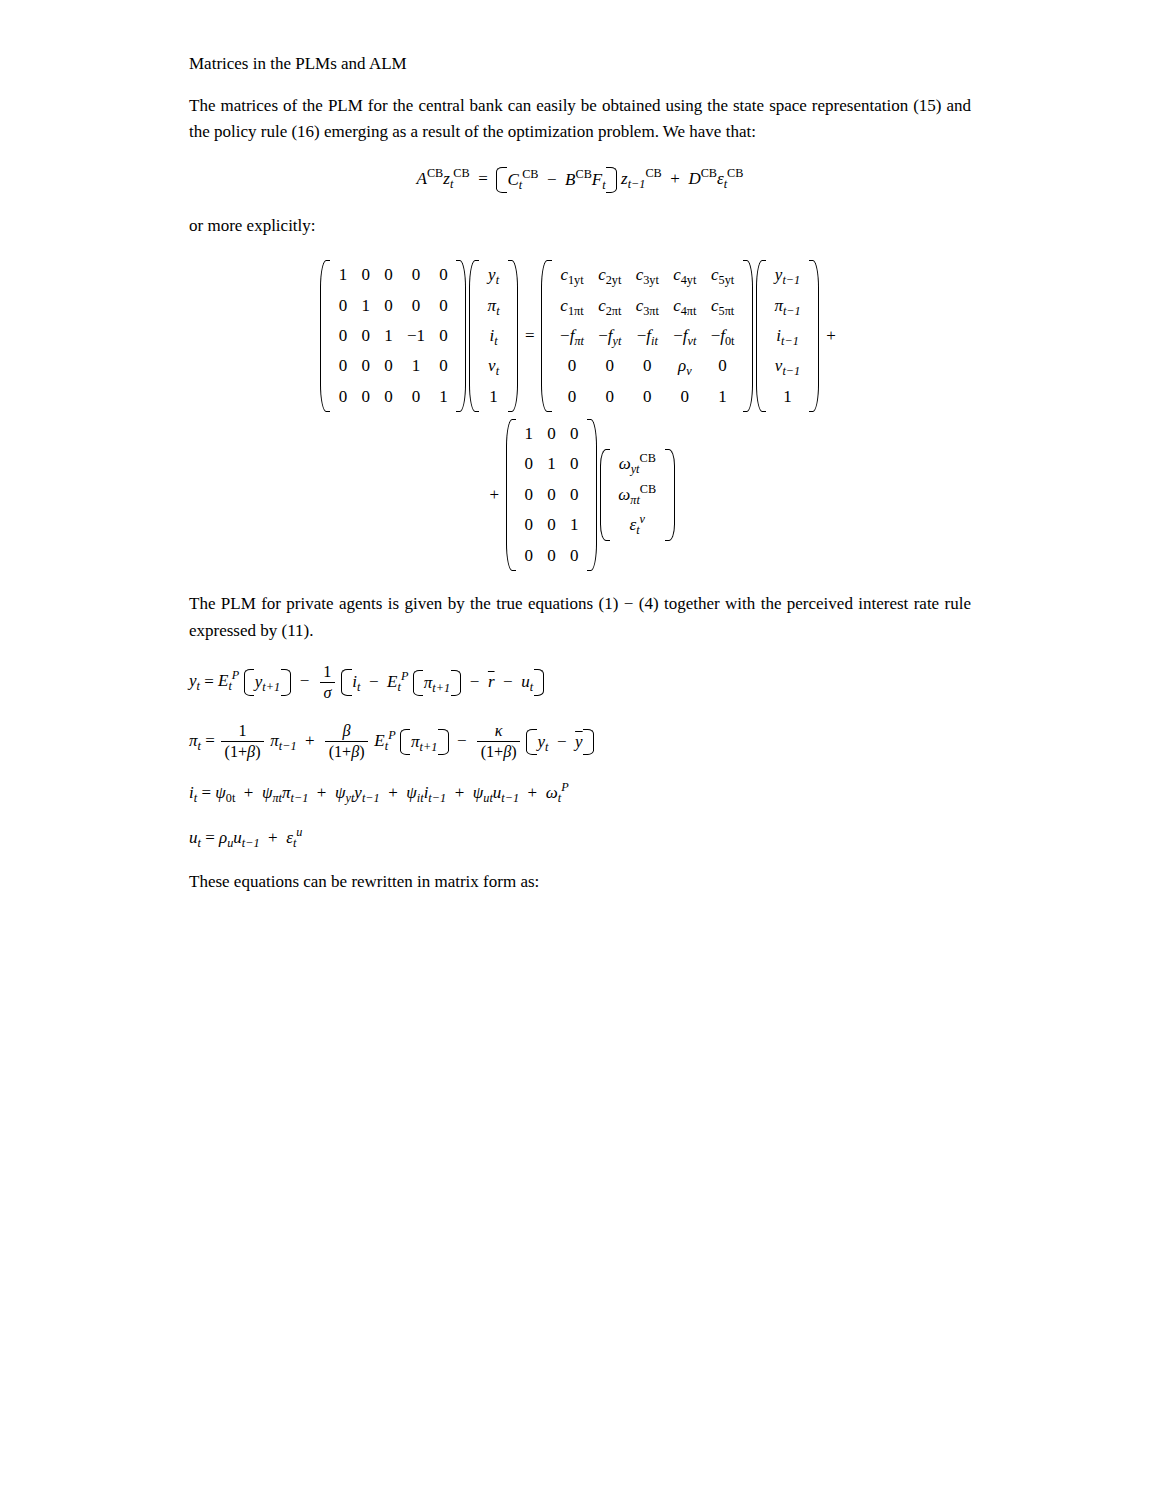Matrices in the PLMs and ALM
The matrices of the PLM for the central bank can easily be obtained using the state space representation (15) and the policy rule (16) emerging as a result of the optimization problem. We have that:
ACBztCB = CtCB − BCBFt zt−1CB + DCBεtCB
or more explicitly:
| 1 | 0 | 0 | 0 | 0 |
| 0 | 1 | 0 | 0 | 0 |
| 0 | 0 | 1 | −1 | 0 |
| 0 | 0 | 0 | 1 | 0 |
| 0 | 0 | 0 | 0 | 1 |
| y t |
| π t |
| i t |
| v t |
| 1 |
=
| c 1 yt | c 2 yt | c 3 yt | c 4 yt | c 5 yt |
| c 1 πt | c 2 πt | c 3 πt | c 4 πt | c 5 πt |
| − f πt | − f yt | − f it | − f vt | − f 0 t |
| 0 | 0 | 0 | ρ v | 0 |
| 0 | 0 | 0 | 0 | 1 |
| y t−1 |
| π t−1 |
| i t−1 |
| v t−1 |
| 1 |
+
+
| 1 | 0 | 0 |
| 0 | 1 | 0 |
| 0 | 0 | 0 |
| 0 | 0 | 1 |
| 0 | 0 | 0 |
| ω yt CB |
| ω πt CB |
| ε t v |
The PLM for private agents is given by the true equations (1) − (4) together with the perceived interest rate rule expressed by (11).
yt = EtP yt+1 − 1 σ it − EtP πt+1 − r − ut
πt = 1(1+β) πt−1 + β(1+β) EtP πt+1 − κ(1+β) yt − y
it = ψ0t + ψπt πt−1 + ψyt yt−1 + ψit it−1 + ψut ut−1 + ωtP
ut = ρu ut−1 + εtu
These equations can be rewritten in matrix form as: